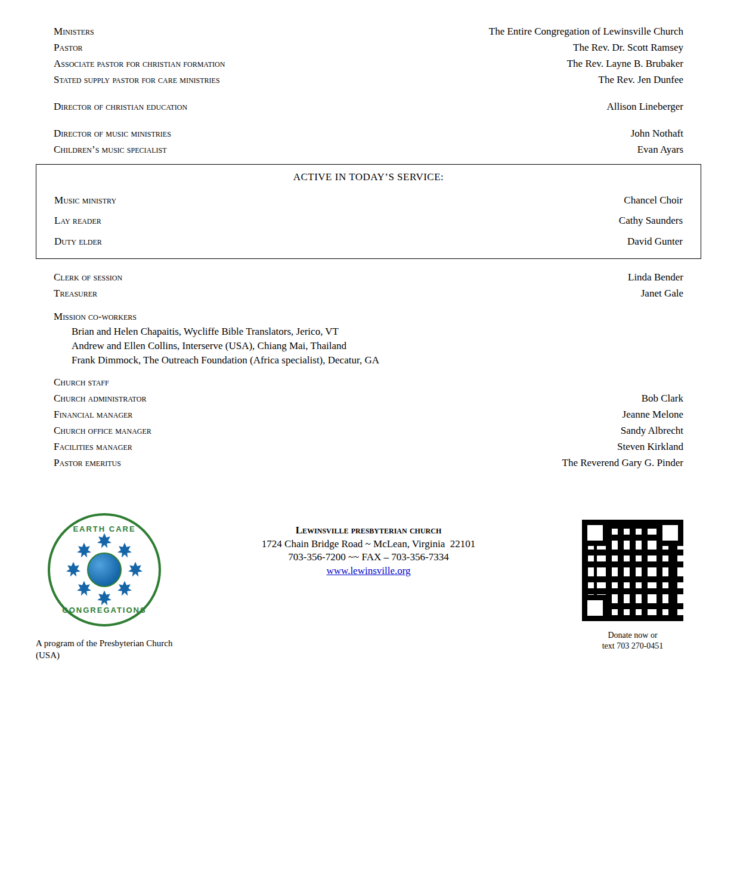| Ministers | The Entire Congregation of Lewinsville Church |
| Pastor | The Rev. Dr. Scott Ramsey |
| Associate Pastor for Christian Formation | The Rev. Layne B. Brubaker |
| Stated Supply Pastor for Care Ministries | The Rev. Jen Dunfee |
| Director of Christian Education | Allison Lineberger |
| Director of Music Ministries | John Nothaft |
| Children’s Music Specialist | Evan Ayars |
ACTIVE IN TODAY’S SERVICE:
| Music Ministry | Chancel Choir |
| Lay Reader | Cathy Saunders |
| Duty Elder | David Gunter |
| Clerk of Session | Linda Bender |
| Treasurer | Janet Gale |
Mission Co-workers
Brian and Helen Chapaitis, Wycliffe Bible Translators, Jerico, VT
Andrew and Ellen Collins, Interserve (USA), Chiang Mai, Thailand
Frank Dimmock, The Outreach Foundation (Africa specialist), Decatur, GA
Church Staff
| Church Administrator | Bob Clark |
| Financial Manager | Jeanne Melone |
| Church Office Manager | Sandy Albrecht |
| Facilities Manager | Steven Kirkland |
| Pastor Emeritus | The Reverend Gary G. Pinder |
EARTH CARE
CONGREGATIONS
A program of the Presbyterian Church (USA)
Lewinsville Presbyterian Church
1724 Chain Bridge Road ~ McLean, Virginia 22101
703-356-7200 ~~ FAX – 703-356-7334
www.lewinsville.org
Donate now or
text 703 270-0451